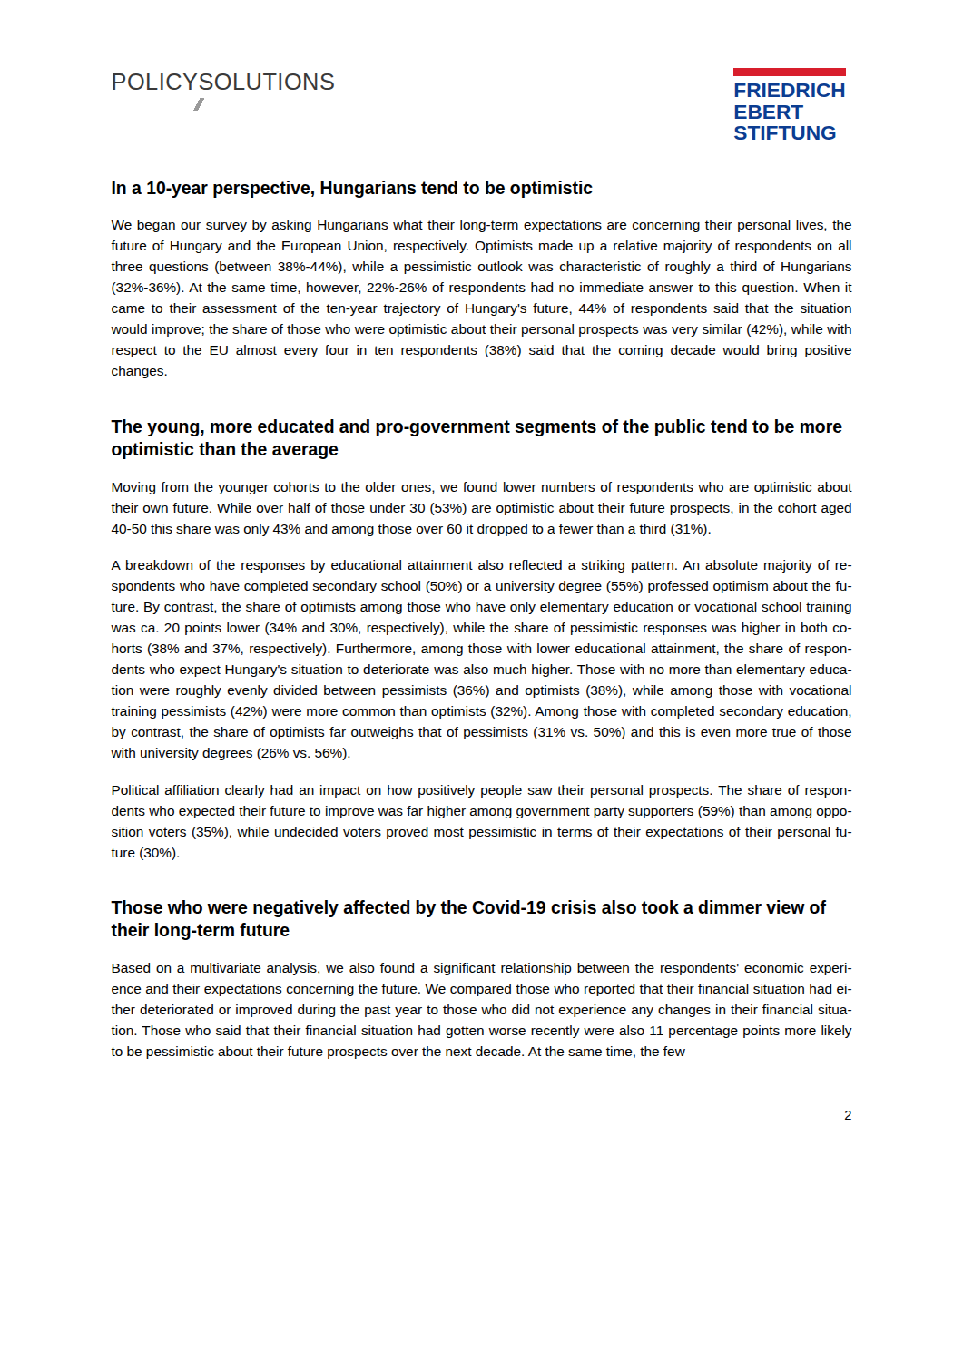POLICY SOLUTIONS
FRIEDRICH EBERT STIFTUNG
In a 10-year perspective, Hungarians tend to be optimistic
We began our survey by asking Hungarians what their long-term expectations are concerning their personal lives, the future of Hungary and the European Union, respectively. Optimists made up a relative majority of respondents on all three questions (between 38%-44%), while a pessimistic outlook was characteristic of roughly a third of Hungarians (32%-36%). At the same time, however, 22%-26% of respondents had no immediate answer to this question. When it came to their assessment of the ten-year trajectory of Hungary's future, 44% of respondents said that the situation would improve; the share of those who were optimistic about their personal prospects was very similar (42%), while with respect to the EU almost every four in ten respondents (38%) said that the coming decade would bring positive changes.
The young, more educated and pro-government segments of the public tend to be more optimistic than the average
Moving from the younger cohorts to the older ones, we found lower numbers of respondents who are optimistic about their own future. While over half of those under 30 (53%) are optimistic about their future prospects, in the cohort aged 40-50 this share was only 43% and among those over 60 it dropped to a fewer than a third (31%).
A breakdown of the responses by educational attainment also reflected a striking pattern. An absolute majority of respondents who have completed secondary school (50%) or a university degree (55%) professed optimism about the future. By contrast, the share of optimists among those who have only elementary education or vocational school training was ca. 20 points lower (34% and 30%, respectively), while the share of pessimistic responses was higher in both cohorts (38% and 37%, respectively). Furthermore, among those with lower educational attainment, the share of respondents who expect Hungary's situation to deteriorate was also much higher. Those with no more than elementary education were roughly evenly divided between pessimists (36%) and optimists (38%), while among those with vocational training pessimists (42%) were more common than optimists (32%). Among those with completed secondary education, by contrast, the share of optimists far outweighs that of pessimists (31% vs. 50%) and this is even more true of those with university degrees (26% vs. 56%).
Political affiliation clearly had an impact on how positively people saw their personal prospects. The share of respondents who expected their future to improve was far higher among government party supporters (59%) than among opposition voters (35%), while undecided voters proved most pessimistic in terms of their expectations of their personal future (30%).
Those who were negatively affected by the Covid-19 crisis also took a dimmer view of their long-term future
Based on a multivariate analysis, we also found a significant relationship between the respondents' economic experience and their expectations concerning the future. We compared those who reported that their financial situation had either deteriorated or improved during the past year to those who did not experience any changes in their financial situation. Those who said that their financial situation had gotten worse recently were also 11 percentage points more likely to be pessimistic about their future prospects over the next decade. At the same time, the few
2